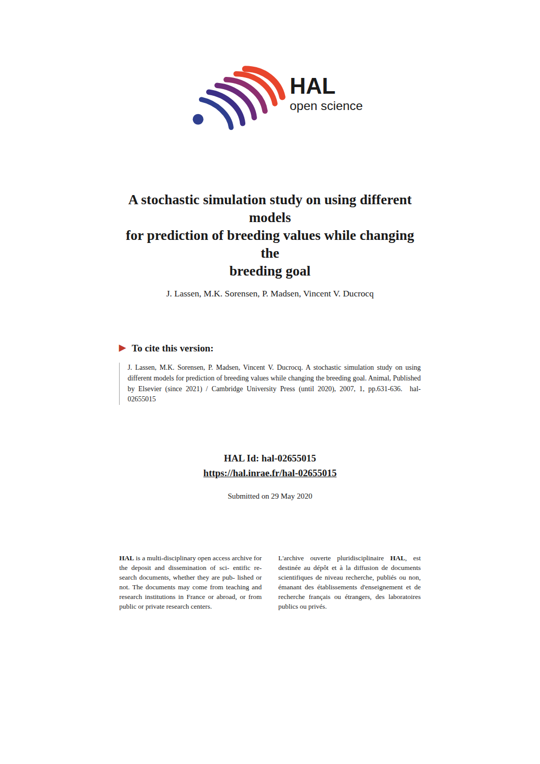HAL open science
A stochastic simulation study on using different models
for prediction of breeding values while changing the
breeding goal
J. Lassen, M.K. Sorensen, P. Madsen, Vincent V. Ducrocq
▶To cite this version:
J. Lassen, M.K. Sorensen, P. Madsen, Vincent V. Ducrocq. A stochastic simulation study on using different models for prediction of breeding values while changing the breeding goal. Animal, Published by Elsevier (since 2021) / Cambridge University Press (until 2020), 2007, 1, pp.631-636. hal-02655015
HAL Id: hal-02655015
https://hal.inrae.fr/hal-02655015
Submitted on 29 May 2020
HAL is a multi-disciplinary open access archive for the deposit and dissemination of sci- entific research documents, whether they are pub- lished or not. The documents may come from teaching and research institutions in France or abroad, or from public or private research centers.
L'archive ouverte pluridisciplinaire HAL, est destinée au dépôt et à la diffusion de documents scientifiques de niveau recherche, publiés ou non, émanant des établissements d'enseignement et de recherche français ou étrangers, des laboratoires publics ou privés.